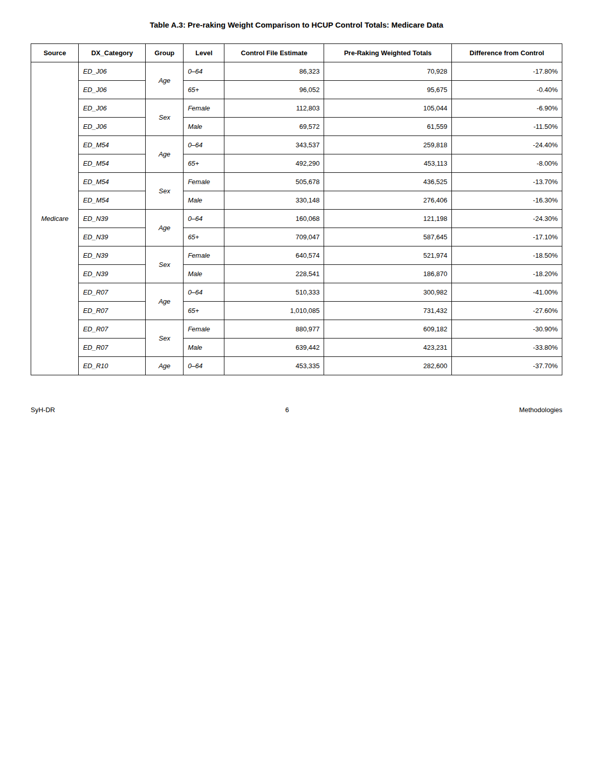Table A.3: Pre-raking Weight Comparison to HCUP Control Totals: Medicare Data
| Source | DX_Category | Group | Level | Control File Estimate | Pre-Raking Weighted Totals | Difference from Control |
| --- | --- | --- | --- | --- | --- | --- |
| Medicare | ED_J06 | Age | 0–64 | 86,323 | 70,928 | -17.80% |
| ED_J06 | 65+ | 96,052 | 95,675 | -0.40% |
| ED_J06 | Sex | Female | 112,803 | 105,044 | -6.90% |
| ED_J06 | Male | 69,572 | 61,559 | -11.50% |
| ED_M54 | Age | 0–64 | 343,537 | 259,818 | -24.40% |
| ED_M54 | 65+ | 492,290 | 453,113 | -8.00% |
| ED_M54 | Sex | Female | 505,678 | 436,525 | -13.70% |
| ED_M54 | Male | 330,148 | 276,406 | -16.30% |
| ED_N39 | Age | 0–64 | 160,068 | 121,198 | -24.30% |
| ED_N39 | 65+ | 709,047 | 587,645 | -17.10% |
| ED_N39 | Sex | Female | 640,574 | 521,974 | -18.50% |
| ED_N39 | Male | 228,541 | 186,870 | -18.20% |
| ED_R07 | Age | 0–64 | 510,333 | 300,982 | -41.00% |
| ED_R07 | 65+ | 1,010,085 | 731,432 | -27.60% |
| ED_R07 | Sex | Female | 880,977 | 609,182 | -30.90% |
| ED_R07 | Male | 639,442 | 423,231 | -33.80% |
| ED_R10 | Age | 0–64 | 453,335 | 282,600 | -37.70% |
SyH-DR 6 Methodologies